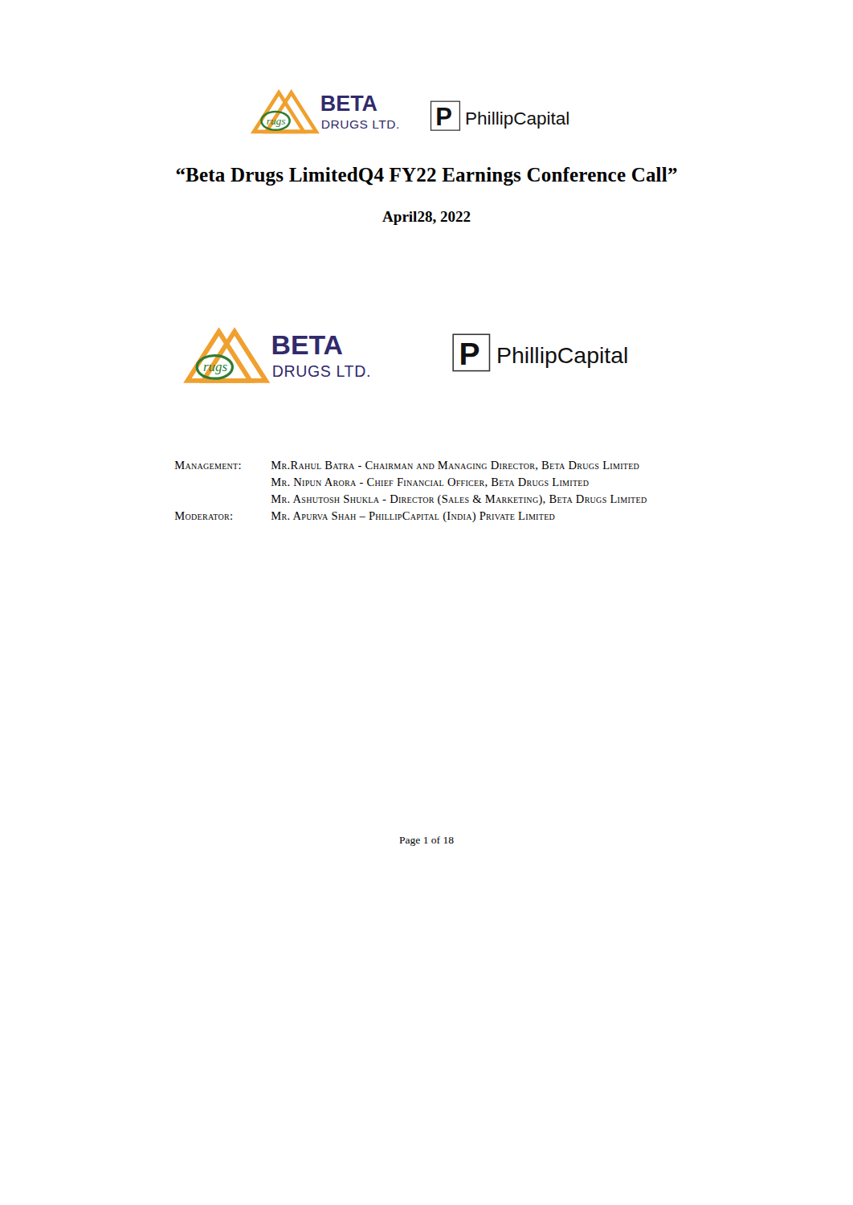“Beta Drugs LimitedQ4 FY22 Earnings Conference Call”
April28, 2022
| M anagement: | M r. R ahul B atra - C hairman and M anaging D irector, B eta D rugs L imited M r. N ipun A rora - C hief F inancial O fficer, B eta D rugs L imited M r. A shutosh S hukla - D irector ( S ales & M arketing), B eta D rugs L imited |
| M oderator: | M r. A purva S hah – P hillip C apital ( I ndia) P rivate L imited |
Page 1 of 18